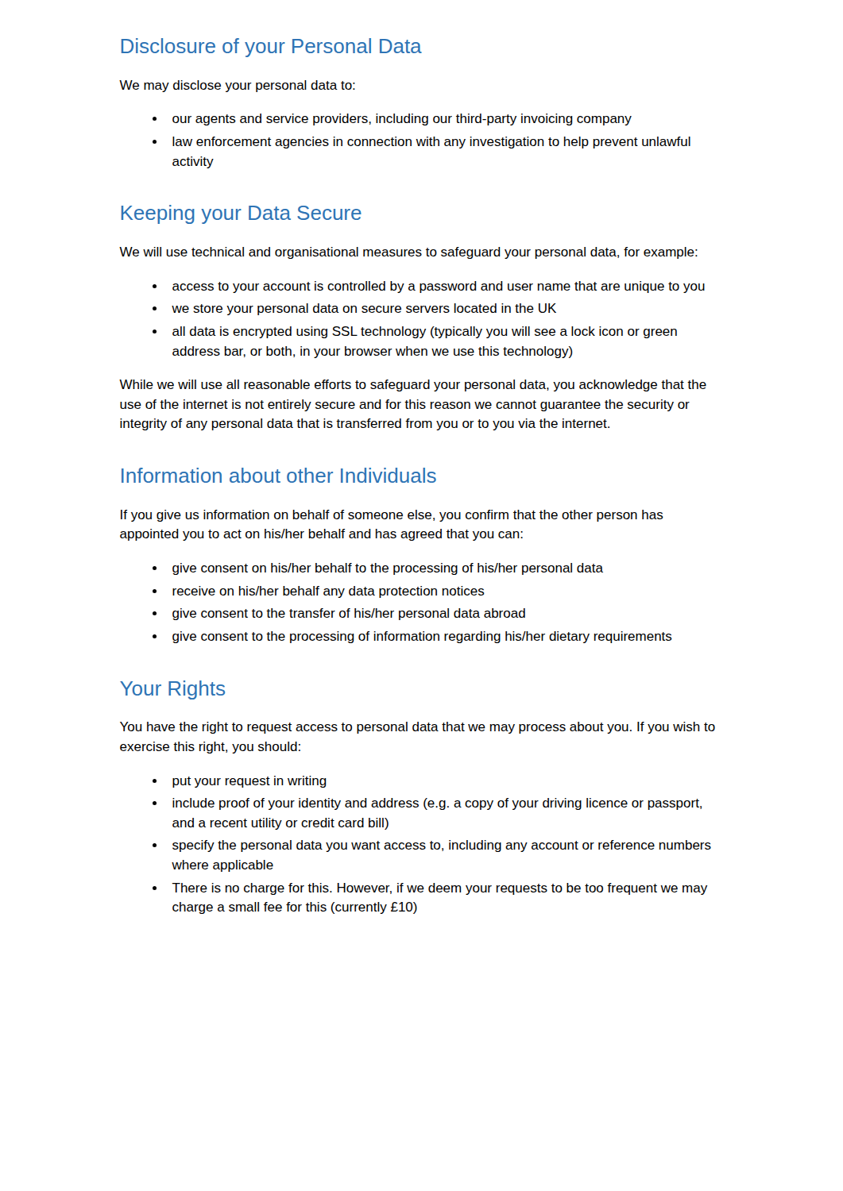Disclosure of your Personal Data
We may disclose your personal data to:
our agents and service providers, including our third-party invoicing company
law enforcement agencies in connection with any investigation to help prevent unlawful activity
Keeping your Data Secure
We will use technical and organisational measures to safeguard your personal data, for example:
access to your account is controlled by a password and user name that are unique to you
we store your personal data on secure servers located in the UK
all data is encrypted using SSL technology (typically you will see a lock icon or green address bar, or both, in your browser when we use this technology)
While we will use all reasonable efforts to safeguard your personal data, you acknowledge that the use of the internet is not entirely secure and for this reason we cannot guarantee the security or integrity of any personal data that is transferred from you or to you via the internet.
Information about other Individuals
If you give us information on behalf of someone else, you confirm that the other person has appointed you to act on his/her behalf and has agreed that you can:
give consent on his/her behalf to the processing of his/her personal data
receive on his/her behalf any data protection notices
give consent to the transfer of his/her personal data abroad
give consent to the processing of information regarding his/her dietary requirements
Your Rights
You have the right to request access to personal data that we may process about you. If you wish to exercise this right, you should:
put your request in writing
include proof of your identity and address (e.g. a copy of your driving licence or passport, and a recent utility or credit card bill)
specify the personal data you want access to, including any account or reference numbers where applicable
There is no charge for this. However, if we deem your requests to be too frequent we may charge a small fee for this (currently £10)